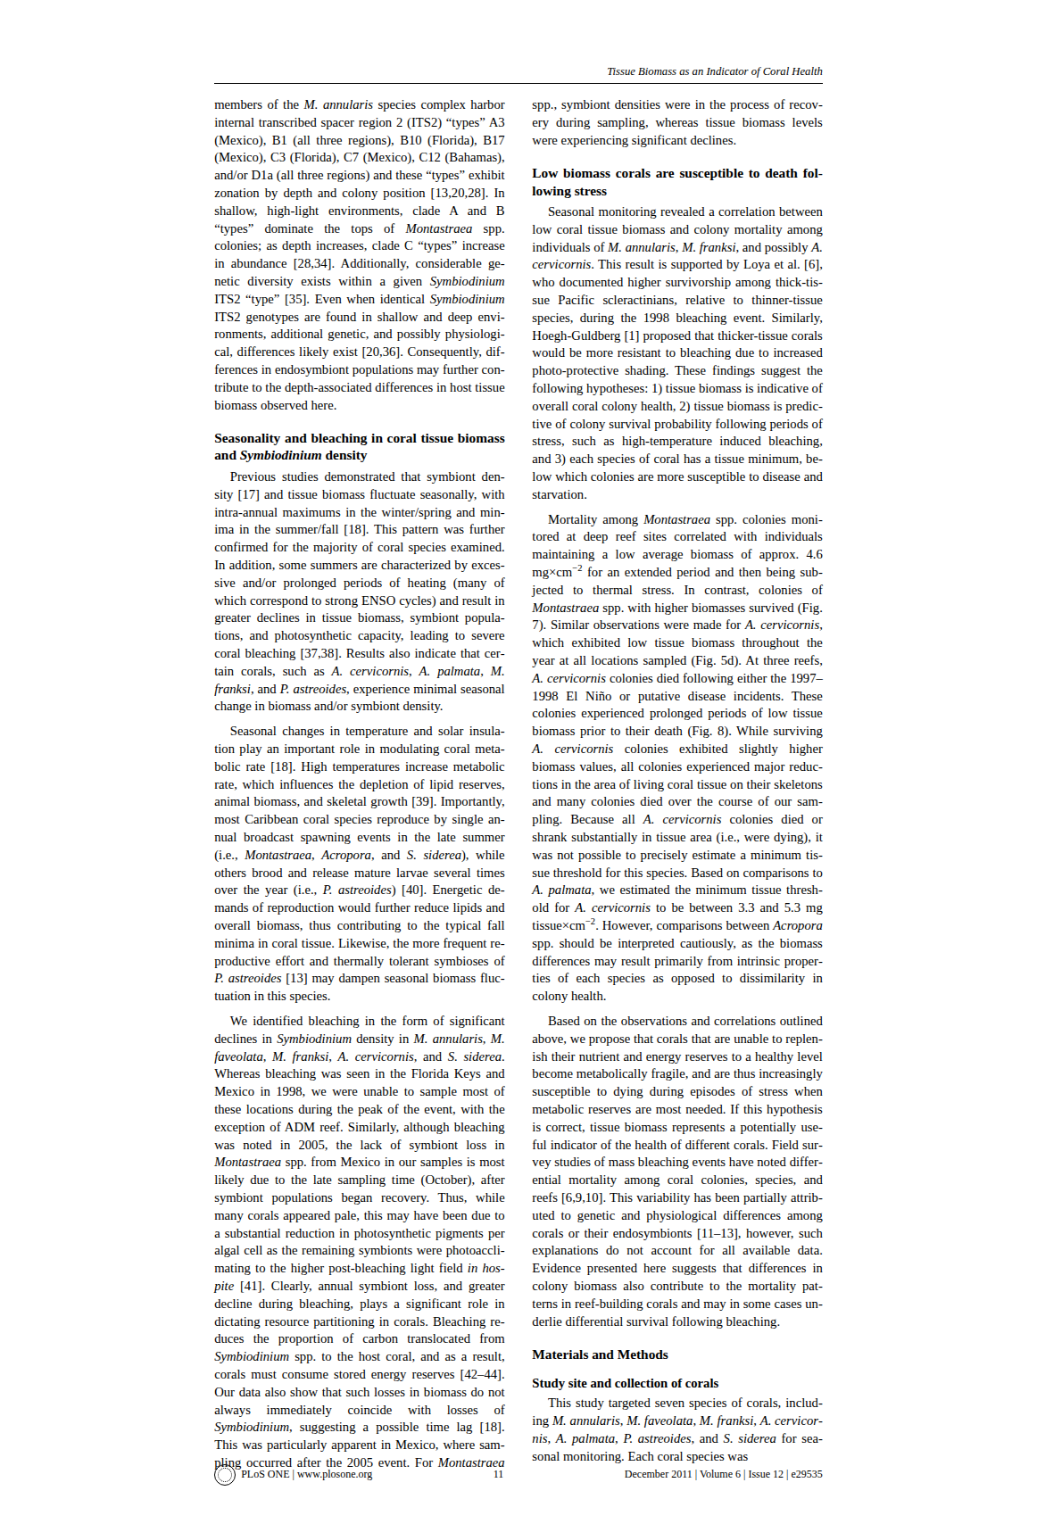Tissue Biomass as an Indicator of Coral Health
members of the M. annularis species complex harbor internal transcribed spacer region 2 (ITS2) “types” A3 (Mexico), B1 (all three regions), B10 (Florida), B17 (Mexico), C3 (Florida), C7 (Mexico), C12 (Bahamas), and/or D1a (all three regions) and these “types” exhibit zonation by depth and colony position [13,20,28]. In shallow, high-light environments, clade A and B “types” dominate the tops of Montastraea spp. colonies; as depth increases, clade C “types” increase in abundance [28,34]. Additionally, considerable genetic diversity exists within a given Symbiodinium ITS2 “type” [35]. Even when identical Symbiodinium ITS2 genotypes are found in shallow and deep environments, additional genetic, and possibly physiological, differences likely exist [20,36]. Consequently, differences in endosymbiont populations may further contribute to the depth-associated differences in host tissue biomass observed here.
Seasonality and bleaching in coral tissue biomass and Symbiodinium density
Previous studies demonstrated that symbiont density [17] and tissue biomass fluctuate seasonally, with intra-annual maximums in the winter/spring and minima in the summer/fall [18]. This pattern was further confirmed for the majority of coral species examined. In addition, some summers are characterized by excessive and/or prolonged periods of heating (many of which correspond to strong ENSO cycles) and result in greater declines in tissue biomass, symbiont populations, and photosynthetic capacity, leading to severe coral bleaching [37,38]. Results also indicate that certain corals, such as A. cervicornis, A. palmata, M. franksi, and P. astreoides, experience minimal seasonal change in biomass and/or symbiont density.
Seasonal changes in temperature and solar insulation play an important role in modulating coral metabolic rate [18]. High temperatures increase metabolic rate, which influences the depletion of lipid reserves, animal biomass, and skeletal growth [39]. Importantly, most Caribbean coral species reproduce by single annual broadcast spawning events in the late summer (i.e., Montastraea, Acropora, and S. siderea), while others brood and release mature larvae several times over the year (i.e., P. astreoides) [40]. Energetic demands of reproduction would further reduce lipids and overall biomass, thus contributing to the typical fall minima in coral tissue. Likewise, the more frequent reproductive effort and thermally tolerant symbioses of P. astreoides [13] may dampen seasonal biomass fluctuation in this species.
We identified bleaching in the form of significant declines in Symbiodinium density in M. annularis, M. faveolata, M. franksi, A. cervicornis, and S. siderea. Whereas bleaching was seen in the Florida Keys and Mexico in 1998, we were unable to sample most of these locations during the peak of the event, with the exception of ADM reef. Similarly, although bleaching was noted in 2005, the lack of symbiont loss in Montastraea spp. from Mexico in our samples is most likely due to the late sampling time (October), after symbiont populations began recovery. Thus, while many corals appeared pale, this may have been due to a substantial reduction in photosynthetic pigments per algal cell as the remaining symbionts were photoacclimating to the higher post-bleaching light field in hospite [41]. Clearly, annual symbiont loss, and greater decline during bleaching, plays a significant role in dictating resource partitioning in corals. Bleaching reduces the proportion of carbon translocated from Symbiodinium spp. to the host coral, and as a result, corals must consume stored energy reserves [42–44]. Our data also show that such losses in biomass do not always immediately coincide with losses of Symbiodinium, suggesting a possible time lag [18]. This was particularly apparent in Mexico, where sampling occurred after the 2005 event. For Montastraea spp., symbiont densities were in the process of recovery during sampling, whereas tissue biomass levels were experiencing significant declines.
Low biomass corals are susceptible to death following stress
Seasonal monitoring revealed a correlation between low coral tissue biomass and colony mortality among individuals of M. annularis, M. franksi, and possibly A. cervicornis. This result is supported by Loya et al. [6], who documented higher survivorship among thick-tissue Pacific scleractinians, relative to thinner-tissue species, during the 1998 bleaching event. Similarly, Hoegh-Guldberg [1] proposed that thicker-tissue corals would be more resistant to bleaching due to increased photo-protective shading. These findings suggest the following hypotheses: 1) tissue biomass is indicative of overall coral colony health, 2) tissue biomass is predictive of colony survival probability following periods of stress, such as high-temperature induced bleaching, and 3) each species of coral has a tissue minimum, below which colonies are more susceptible to disease and starvation.
Mortality among Montastraea spp. colonies monitored at deep reef sites correlated with individuals maintaining a low average biomass of approx. 4.6 mg×cm−2 for an extended period and then being subjected to thermal stress. In contrast, colonies of Montastraea spp. with higher biomasses survived (Fig. 7). Similar observations were made for A. cervicornis, which exhibited low tissue biomass throughout the year at all locations sampled (Fig. 5d). At three reefs, A. cervicornis colonies died following either the 1997–1998 El Niño or putative disease incidents. These colonies experienced prolonged periods of low tissue biomass prior to their death (Fig. 8). While surviving A. cervicornis colonies exhibited slightly higher biomass values, all colonies experienced major reductions in the area of living coral tissue on their skeletons and many colonies died over the course of our sampling. Because all A. cervicornis colonies died or shrank substantially in tissue area (i.e., were dying), it was not possible to precisely estimate a minimum tissue threshold for this species. Based on comparisons to A. palmata, we estimated the minimum tissue threshold for A. cervicornis to be between 3.3 and 5.3 mg tissue×cm−2. However, comparisons between Acropora spp. should be interpreted cautiously, as the biomass differences may result primarily from intrinsic properties of each species as opposed to dissimilarity in colony health.
Based on the observations and correlations outlined above, we propose that corals that are unable to replenish their nutrient and energy reserves to a healthy level become metabolically fragile, and are thus increasingly susceptible to dying during episodes of stress when metabolic reserves are most needed. If this hypothesis is correct, tissue biomass represents a potentially useful indicator of the health of different corals. Field survey studies of mass bleaching events have noted differential mortality among coral colonies, species, and reefs [6,9,10]. This variability has been partially attributed to genetic and physiological differences among corals or their endosymbionts [11–13], however, such explanations do not account for all available data. Evidence presented here suggests that differences in colony biomass also contribute to the mortality patterns in reef-building corals and may in some cases underlie differential survival following bleaching.
Materials and Methods
Study site and collection of corals
This study targeted seven species of corals, including M. annularis, M. faveolata, M. franksi, A. cervicornis, A. palmata, P. astreoides, and S. siderea for seasonal monitoring. Each coral species was
PLoS ONE | www.plosone.org
11
December 2011 | Volume 6 | Issue 12 | e29535